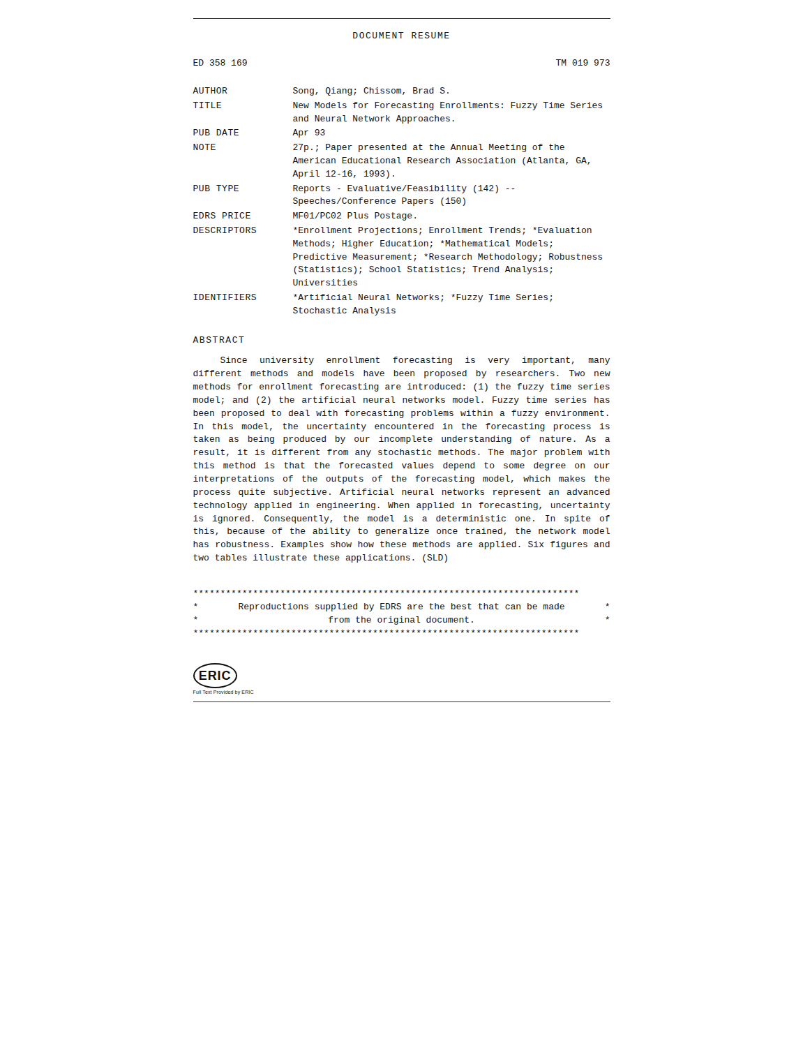DOCUMENT RESUME
ED 358 169 TM 019 973
AUTHOR
Song, Qiang; Chissom, Brad S.
TITLE
New Models for Forecasting Enrollments: Fuzzy Time Series and Neural Network Approaches.
PUB DATE
Apr 93
NOTE
27p.; Paper presented at the Annual Meeting of the American Educational Research Association (Atlanta, GA, April 12-16, 1993).
PUB TYPE
Reports - Evaluative/Feasibility (142) -- Speeches/Conference Papers (150)
EDRS PRICE
MF01/PC02 Plus Postage.
DESCRIPTORS
*Enrollment Projections; Enrollment Trends; *Evaluation Methods; Higher Education; *Mathematical Models; Predictive Measurement; *Research Methodology; Robustness (Statistics); School Statistics; Trend Analysis; Universities
IDENTIFIERS
*Artificial Neural Networks; *Fuzzy Time Series; Stochastic Analysis
ABSTRACT
Since university enrollment forecasting is very important, many different methods and models have been proposed by researchers. Two new methods for enrollment forecasting are introduced: (1) the fuzzy time series model; and (2) the artificial neural networks model. Fuzzy time series has been proposed to deal with forecasting problems within a fuzzy environment. In this model, the uncertainty encountered in the forecasting process is taken as being produced by our incomplete understanding of nature. As a result, it is different from any stochastic methods. The major problem with this method is that the forecasted values depend to some degree on our interpretations of the outputs of the forecasting model, which makes the process quite subjective. Artificial neural networks represent an advanced technology applied in engineering. When applied in forecasting, uncertainty is ignored. Consequently, the model is a deterministic one. In spite of this, because of the ability to generalize once trained, the network model has robustness. Examples show how these methods are applied. Six figures and two tables illustrate these applications. (SLD)
***********************************************************************
* Reproductions supplied by EDRS are the best that can be made *
* from the original document. *
***********************************************************************
ERIC
Full Text Provided by ERIC